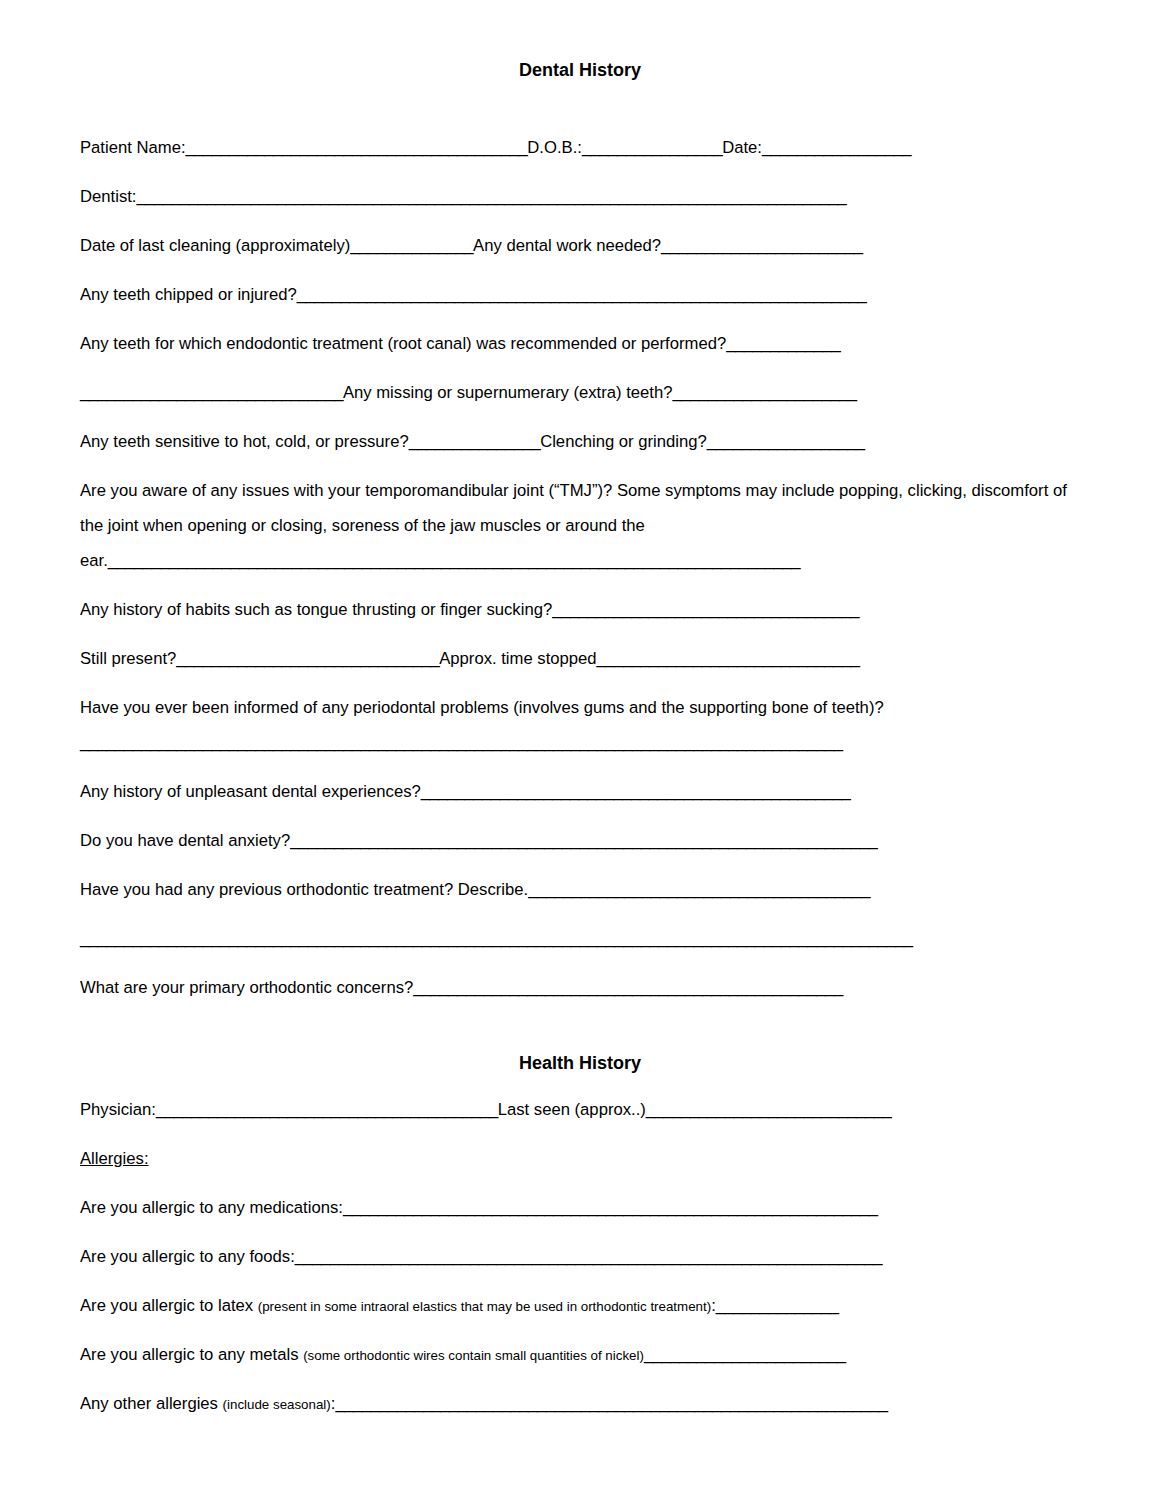Dental History
Patient Name:_______________________________________D.O.B.:________________Date:_________________
Dentist:_________________________________________________________________________________
Date of last cleaning (approximately)______________Any dental work needed?_______________________
Any teeth chipped or injured?_________________________________________________________________
Any teeth for which endodontic treatment (root canal) was recommended or performed?_____________
______________________________Any missing or supernumerary (extra) teeth?_____________________
Any teeth sensitive to hot, cold, or pressure?_______________Clenching or grinding?__________________
Are you aware of any issues with your temporomandibular joint (“TMJ”)? Some symptoms may include popping, clicking, discomfort of the joint when opening or closing, soreness of the jaw muscles or around the ear._______________________________________________________________________________
Any history of habits such as tongue thrusting or finger sucking?___________________________________
Still present?______________________________Approx. time stopped______________________________
Have you ever been informed of any periodontal problems (involves gums and the supporting bone of teeth)?_______________________________________________________________________________________
Any history of unpleasant dental experiences?_________________________________________________
Do you have dental anxiety?___________________________________________________________________
Have you had any previous orthodontic treatment? Describe._______________________________________
_______________________________________________________________________________________________
What are your primary orthodontic concerns?_________________________________________________
Health History
Physician:_______________________________________Last seen (approx..)____________________________
Allergies:
Are you allergic to any medications:_____________________________________________________________
Are you allergic to any foods:___________________________________________________________________
Are you allergic to latex (present in some intraoral elastics that may be used in orthodontic treatment):______________
Are you allergic to any metals (some orthodontic wires contain small quantities of nickel)_______________________
Any other allergies (include seasonal):_______________________________________________________________